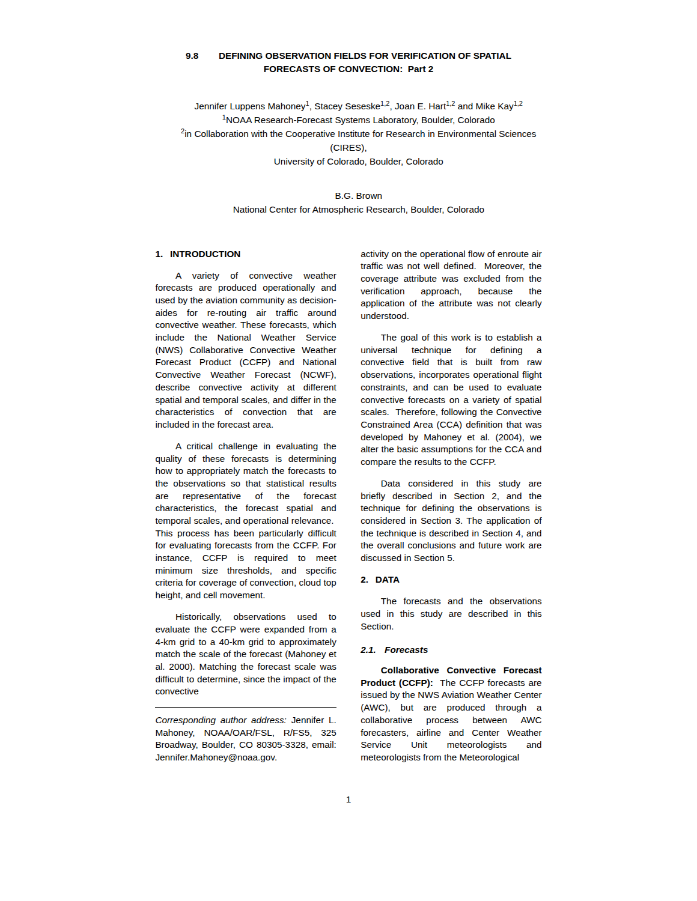9.8 DEFINING OBSERVATION FIELDS FOR VERIFICATION OF SPATIAL
FORECASTS OF CONVECTION: Part 2
Jennifer Luppens Mahoney1, Stacey Seseske1,2, Joan E. Hart1,2 and Mike Kay1,2
1NOAA Research-Forecast Systems Laboratory, Boulder, Colorado
2in Collaboration with the Cooperative Institute for Research in Environmental Sciences (CIRES),
University of Colorado, Boulder, Colorado
B.G. Brown
National Center for Atmospheric Research, Boulder, Colorado
1. INTRODUCTION
A variety of convective weather forecasts are produced operationally and used by the aviation community as decision-aides for re-routing air traffic around convective weather. These forecasts, which include the National Weather Service (NWS) Collaborative Convective Weather Forecast Product (CCFP) and National Convective Weather Forecast (NCWF), describe convective activity at different spatial and temporal scales, and differ in the characteristics of convection that are included in the forecast area.
A critical challenge in evaluating the quality of these forecasts is determining how to appropriately match the forecasts to the observations so that statistical results are representative of the forecast characteristics, the forecast spatial and temporal scales, and operational relevance. This process has been particularly difficult for evaluating forecasts from the CCFP. For instance, CCFP is required to meet minimum size thresholds, and specific criteria for coverage of convection, cloud top height, and cell movement.
Historically, observations used to evaluate the CCFP were expanded from a 4-km grid to a 40-km grid to approximately match the scale of the forecast (Mahoney et al. 2000). Matching the forecast scale was difficult to determine, since the impact of the convective
Corresponding author address: Jennifer L. Mahoney, NOAA/OAR/FSL, R/FS5, 325 Broadway, Boulder, CO 80305-3328, email: Jennifer.Mahoney@noaa.gov.
activity on the operational flow of enroute air traffic was not well defined. Moreover, the coverage attribute was excluded from the verification approach, because the application of the attribute was not clearly understood.
The goal of this work is to establish a universal technique for defining a convective field that is built from raw observations, incorporates operational flight constraints, and can be used to evaluate convective forecasts on a variety of spatial scales. Therefore, following the Convective Constrained Area (CCA) definition that was developed by Mahoney et al. (2004), we alter the basic assumptions for the CCA and compare the results to the CCFP.
Data considered in this study are briefly described in Section 2, and the technique for defining the observations is considered in Section 3. The application of the technique is described in Section 4, and the overall conclusions and future work are discussed in Section 5.
2. DATA
The forecasts and the observations used in this study are described in this Section.
2.1. Forecasts
Collaborative Convective Forecast Product (CCFP): The CCFP forecasts are issued by the NWS Aviation Weather Center (AWC), but are produced through a collaborative process between AWC forecasters, airline and Center Weather Service Unit meteorologists and meteorologists from the Meteorological
1